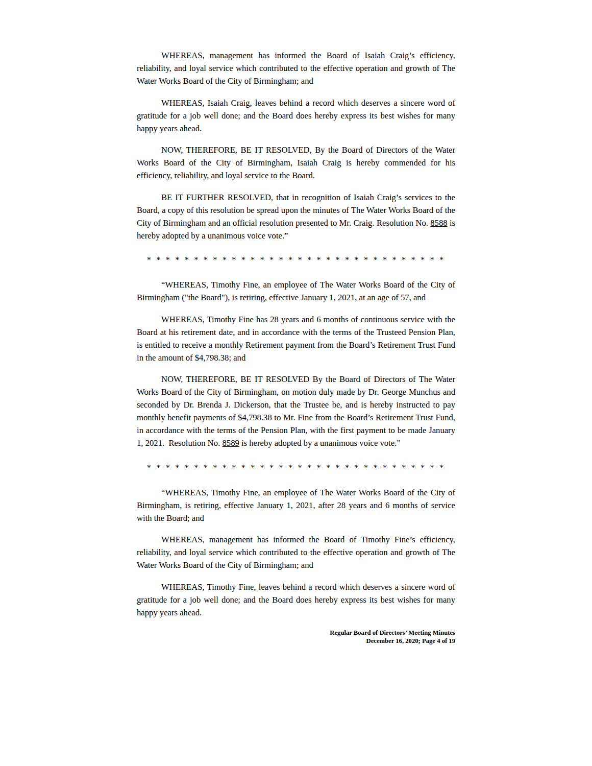WHEREAS, management has informed the Board of Isaiah Craig’s efficiency, reliability, and loyal service which contributed to the effective operation and growth of The Water Works Board of the City of Birmingham; and
WHEREAS, Isaiah Craig, leaves behind a record which deserves a sincere word of gratitude for a job well done; and the Board does hereby express its best wishes for many happy years ahead.
NOW, THEREFORE, BE IT RESOLVED, By the Board of Directors of the Water Works Board of the City of Birmingham, Isaiah Craig is hereby commended for his efficiency, reliability, and loyal service to the Board.
BE IT FURTHER RESOLVED, that in recognition of Isaiah Craig’s services to the Board, a copy of this resolution be spread upon the minutes of The Water Works Board of the City of Birmingham and an official resolution presented to Mr. Craig. Resolution No. 8588 is hereby adopted by a unanimous voice vote.”
* * * * * * * * * * * * * * * * * * * * * * * * * * * * * * * *
“WHEREAS, Timothy Fine, an employee of The Water Works Board of the City of Birmingham ("the Board"), is retiring, effective January 1, 2021, at an age of 57, and
WHEREAS, Timothy Fine has 28 years and 6 months of continuous service with the Board at his retirement date, and in accordance with the terms of the Trusteed Pension Plan, is entitled to receive a monthly Retirement payment from the Board’s Retirement Trust Fund in the amount of $4,798.38; and
NOW, THEREFORE, BE IT RESOLVED By the Board of Directors of The Water Works Board of the City of Birmingham, on motion duly made by Dr. George Munchus and seconded by Dr. Brenda J. Dickerson, that the Trustee be, and is hereby instructed to pay monthly benefit payments of $4,798.38 to Mr. Fine from the Board’s Retirement Trust Fund, in accordance with the terms of the Pension Plan, with the first payment to be made January 1, 2021. Resolution No. 8589 is hereby adopted by a unanimous voice vote.”
* * * * * * * * * * * * * * * * * * * * * * * * * * * * * * * *
“WHEREAS, Timothy Fine, an employee of The Water Works Board of the City of Birmingham, is retiring, effective January 1, 2021, after 28 years and 6 months of service with the Board; and
WHEREAS, management has informed the Board of Timothy Fine’s efficiency, reliability, and loyal service which contributed to the effective operation and growth of The Water Works Board of the City of Birmingham; and
WHEREAS, Timothy Fine, leaves behind a record which deserves a sincere word of gratitude for a job well done; and the Board does hereby express its best wishes for many happy years ahead.
Regular Board of Directors’ Meeting Minutes
December 16, 2020; Page 4 of 19